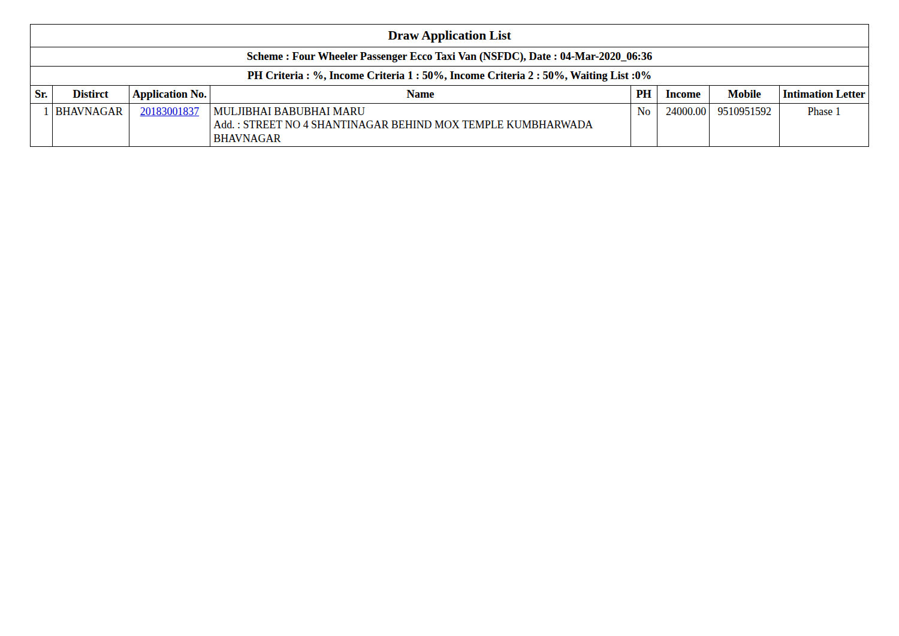| Draw Application List |
| --- |
| Scheme : Four Wheeler Passenger Ecco Taxi Van (NSFDC), Date : 04-Mar-2020_06:36 |
| PH Criteria : %, Income Criteria 1 : 50%, Income Criteria 2 : 50%, Waiting List :0% |
| Sr. | Distirct | Application No. | Name | PH | Income | Mobile | Intimation Letter |
| 1 | BHAVNAGAR | 20183001837 | MULJIBHAI BABUBHAI MARU Add. : STREET NO 4 SHANTINAGAR BEHIND MOX TEMPLE KUMBHARWADA BHAVNAGAR | No | 24000.00 | 9510951592 | Phase 1 |